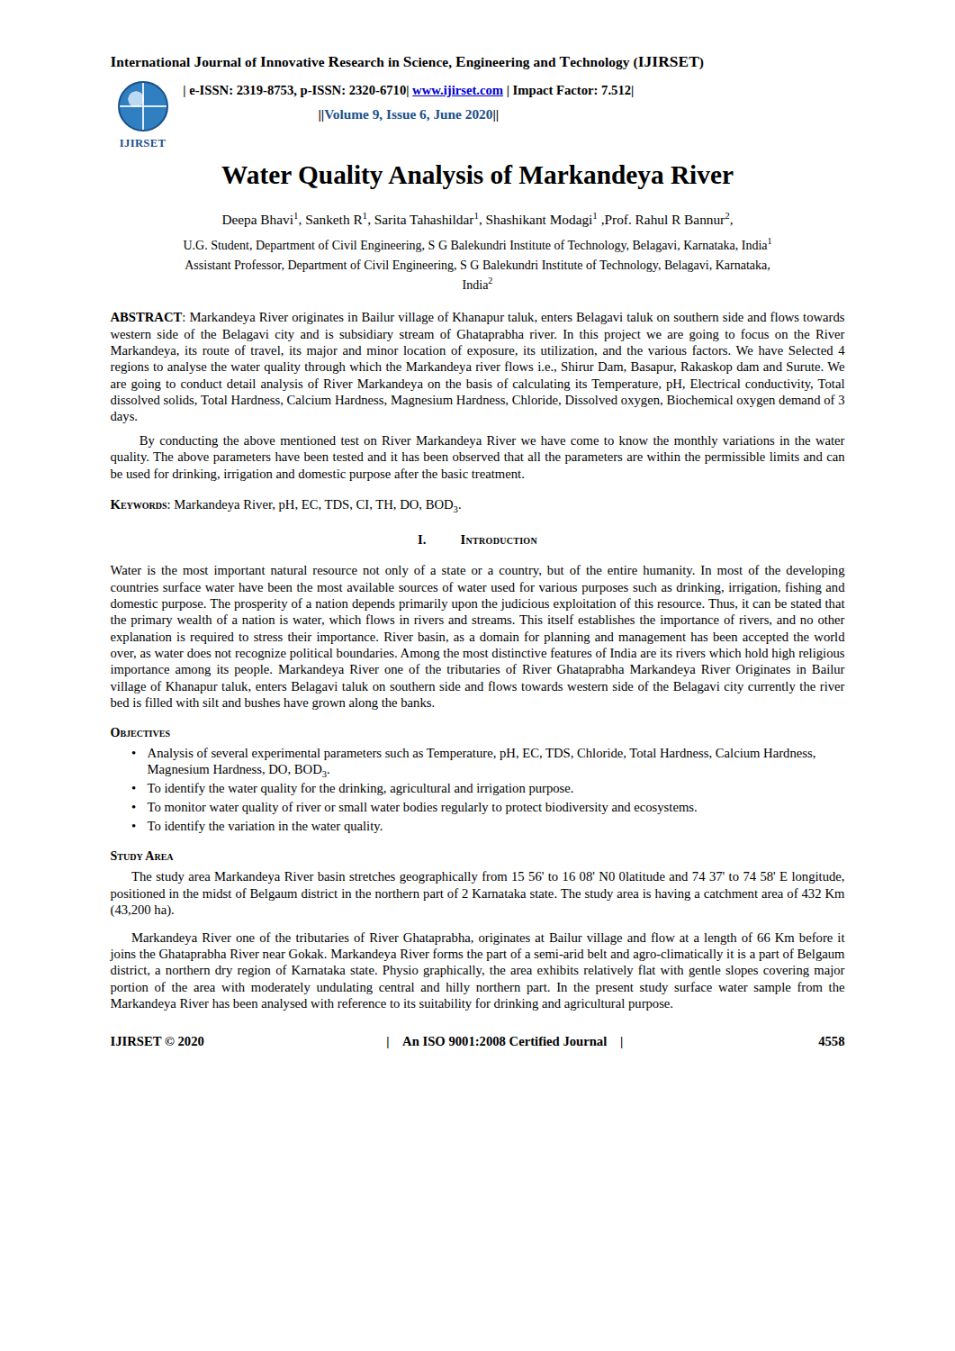International Journal of Innovative Research in Science, Engineering and Technology (IJIRSET)
IJIRSET
| e-ISSN: 2319-8753, p-ISSN: 2320-6710| www.ijirset.com | Impact Factor: 7.512|
||Volume 9, Issue 6, June 2020||
Water Quality Analysis of Markandeya River
Deepa Bhavi1, Sanketh R1, Sarita Tahashildar1, Shashikant Modagi1 ,Prof. Rahul R Bannur2,
U.G. Student, Department of Civil Engineering, S G Balekundri Institute of Technology, Belagavi, Karnataka, India1
Assistant Professor, Department of Civil Engineering, S G Balekundri Institute of Technology, Belagavi, Karnataka,
India2
ABSTRACT: Markandeya River originates in Bailur village of Khanapur taluk, enters Belagavi taluk on southern side and flows towards western side of the Belagavi city and is subsidiary stream of Ghataprabha river. In this project we are going to focus on the River Markandeya, its route of travel, its major and minor location of exposure, its utilization, and the various factors. We have Selected 4 regions to analyse the water quality through which the Markandeya river flows i.e., Shirur Dam, Basapur, Rakaskop dam and Surute. We are going to conduct detail analysis of River Markandeya on the basis of calculating its Temperature, pH, Electrical conductivity, Total dissolved solids, Total Hardness, Calcium Hardness, Magnesium Hardness, Chloride, Dissolved oxygen, Biochemical oxygen demand of 3 days.
By conducting the above mentioned test on River Markandeya River we have come to know the monthly variations in the water quality. The above parameters have been tested and it has been observed that all the parameters are within the permissible limits and can be used for drinking, irrigation and domestic purpose after the basic treatment.
Keywords: Markandeya River, pH, EC, TDS, CI, TH, DO, BOD3.
I. Introduction
Water is the most important natural resource not only of a state or a country, but of the entire humanity. In most of the developing countries surface water have been the most available sources of water used for various purposes such as drinking, irrigation, fishing and domestic purpose. The prosperity of a nation depends primarily upon the judicious exploitation of this resource. Thus, it can be stated that the primary wealth of a nation is water, which flows in rivers and streams. This itself establishes the importance of rivers, and no other explanation is required to stress their importance. River basin, as a domain for planning and management has been accepted the world over, as water does not recognize political boundaries. Among the most distinctive features of India are its rivers which hold high religious importance among its people. Markandeya River one of the tributaries of River Ghataprabha Markandeya River Originates in Bailur village of Khanapur taluk, enters Belagavi taluk on southern side and flows towards western side of the Belagavi city currently the river bed is filled with silt and bushes have grown along the banks.
Objectives
Analysis of several experimental parameters such as Temperature, pH, EC, TDS, Chloride, Total Hardness, Calcium Hardness, Magnesium Hardness, DO, BOD3.
To identify the water quality for the drinking, agricultural and irrigation purpose.
To monitor water quality of river or small water bodies regularly to protect biodiversity and ecosystems.
To identify the variation in the water quality.
Study Area
The study area Markandeya River basin stretches geographically from 15 56' to 16 08' N0 0latitude and 74 37' to 74 58' E longitude, positioned in the midst of Belgaum district in the northern part of 2 Karnataka state. The study area is having a catchment area of 432 Km (43,200 ha).
Markandeya River one of the tributaries of River Ghataprabha, originates at Bailur village and flow at a length of 66 Km before it joins the Ghataprabha River near Gokak. Markandeya River forms the part of a semi-arid belt and agro-climatically it is a part of Belgaum district, a northern dry region of Karnataka state. Physio graphically, the area exhibits relatively flat with gentle slopes covering major portion of the area with moderately undulating central and hilly northern part. In the present study surface water sample from the Markandeya River has been analysed with reference to its suitability for drinking and agricultural purpose.
IJIRSET © 2020
| An ISO 9001:2008 Certified Journal |
4558